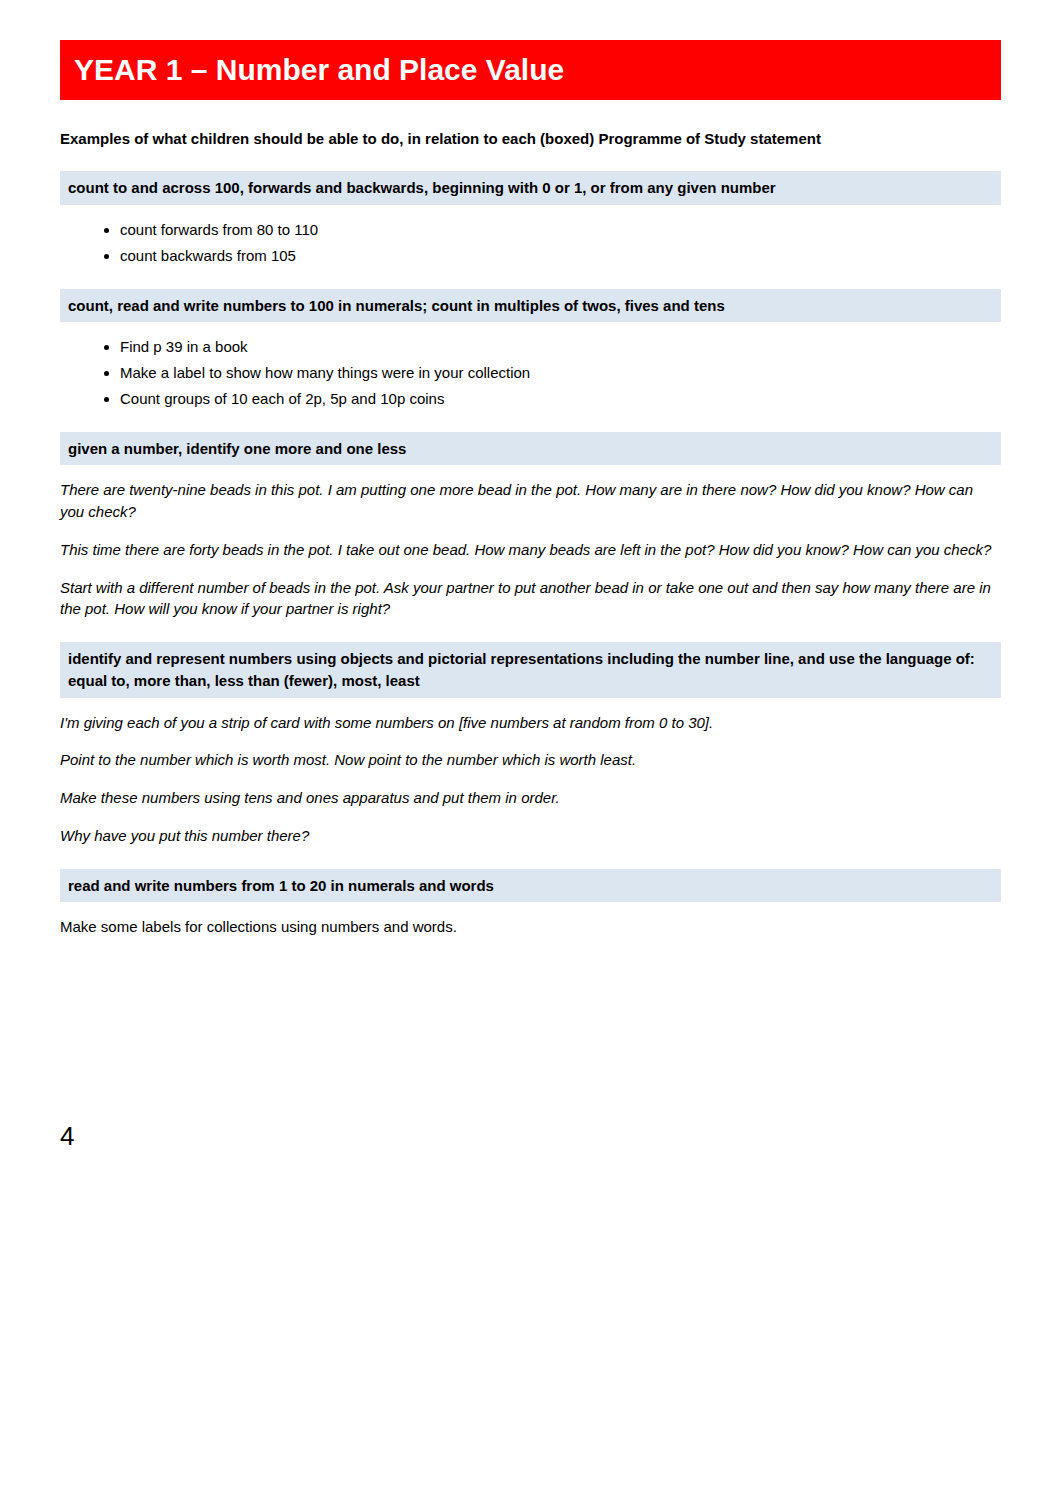YEAR 1 – Number and Place Value
Examples of what children should be able to do, in relation to each (boxed) Programme of Study statement
count to and across 100, forwards and backwards, beginning with 0 or 1, or from any given number
count forwards from 80 to 110
count backwards from 105
count, read and write numbers to 100 in numerals; count in multiples of twos, fives and tens
Find p 39 in a book
Make a label to show how many things were in your collection
Count groups of 10 each of 2p, 5p and 10p coins
given a number, identify one more and one less
There are twenty-nine beads in this pot. I am putting one more bead in the pot. How many are in there now? How did you know? How can you check?
This time there are forty beads in the pot. I take out one bead. How many beads are left in the pot? How did you know? How can you check?
Start with a different number of beads in the pot. Ask your partner to put another bead in or take one out and then say how many there are in the pot. How will you know if your partner is right?
identify and represent numbers using objects and pictorial representations including the number line, and use the language of: equal to, more than, less than (fewer), most, least
I'm giving each of you a strip of card with some numbers on [five numbers at random from 0 to 30].
Point to the number which is worth most. Now point to the number which is worth least.
Make these numbers using tens and ones apparatus and put them in order.
Why have you put this number there?
read and write numbers from 1 to 20 in numerals and words
Make some labels for collections using numbers and words.
4